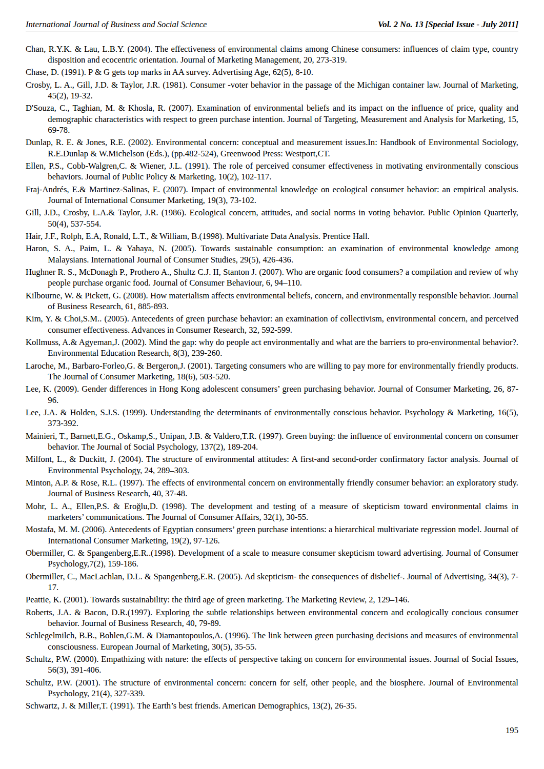International Journal of Business and Social Science Vol. 2 No. 13 [Special Issue - July 2011]
Chan, R.Y.K. & Lau, L.B.Y. (2004). The effectiveness of environmental claims among Chinese consumers: influences of claim type, country disposition and ecocentric orientation. Journal of Marketing Management, 20, 273-319.
Chase, D. (1991). P & G gets top marks in AA survey. Advertising Age, 62(5), 8-10.
Crosby, L. A., Gill, J.D. & Taylor, J.R. (1981). Consumer -voter behavior in the passage of the Michigan container law. Journal of Marketing, 45(2), 19-32.
D'Souza, C., Taghian, M. & Khosla, R. (2007). Examination of environmental beliefs and its impact on the influence of price, quality and demographic characteristics with respect to green purchase intention. Journal of Targeting, Measurement and Analysis for Marketing, 15, 69-78.
Dunlap, R. E. & Jones, R.E. (2002). Environmental concern: conceptual and measurement issues.In: Handbook of Environmental Sociology, R.E.Dunlap & W.Michelson (Eds.), (pp.482-524), Greenwood Press: Westport,CT.
Ellen, P.S., Cobb-Walgren,C. & Wiener, J.L. (1991). The role of perceived consumer effectiveness in motivating environmentally conscious behaviors. Journal of Public Policy & Marketing, 10(2), 102-117.
Fraj-Andrés, E.& Martinez-Salinas, E. (2007). Impact of environmental knowledge on ecological consumer behavior: an empirical analysis. Journal of International Consumer Marketing, 19(3), 73-102.
Gill, J.D., Crosby, L.A.& Taylor, J.R. (1986). Ecological concern, attitudes, and social norms in voting behavior. Public Opinion Quarterly, 50(4), 537-554.
Hair, J.F., Rolph, E.A, Ronald, L.T., & William, B.(1998). Multivariate Data Analysis. Prentice Hall.
Haron, S. A., Paim, L. & Yahaya, N. (2005). Towards sustainable consumption: an examination of environmental knowledge among Malaysians. International Journal of Consumer Studies, 29(5), 426-436.
Hughner R. S., McDonagh P., Prothero A., Shultz C.J. II, Stanton J. (2007). Who are organic food consumers? a compilation and review of why people purchase organic food. Journal of Consumer Behaviour, 6, 94–110.
Kilbourne, W. & Pickett, G. (2008). How materialism affects environmental beliefs, concern, and environmentally responsible behavior. Journal of Business Research, 61, 885-893.
Kim, Y. & Choi,S.M.. (2005). Antecedents of green purchase behavior: an examination of collectivism, environmental concern, and perceived consumer effectiveness. Advances in Consumer Research, 32, 592-599.
Kollmuss, A.& Agyeman,J. (2002). Mind the gap: why do people act environmentally and what are the barriers to pro-environmental behavior?. Environmental Education Research, 8(3), 239-260.
Laroche, M., Barbaro-Forleo,G. & Bergeron,J. (2001). Targeting consumers who are willing to pay more for environmentally friendly products. The Journal of Consumer Marketing, 18(6), 503-520.
Lee, K. (2009). Gender differences in Hong Kong adolescent consumers’ green purchasing behavior. Journal of Consumer Marketing, 26, 87-96.
Lee, J.A. & Holden, S.J.S. (1999). Understanding the determinants of environmentally conscious behavior. Psychology & Marketing, 16(5), 373-392.
Mainieri, T., Barnett,E.G., Oskamp,S., Unipan, J.B. & Valdero,T.R. (1997). Green buying: the influence of environmental concern on consumer behavior. The Journal of Social Psychology, 137(2), 189-204.
Milfont, L., & Duckitt, J. (2004). The structure of environmental attitudes: A first-and second-order confirmatory factor analysis. Journal of Environmental Psychology, 24, 289–303.
Minton, A.P. & Rose, R.L. (1997). The effects of environmental concern on environmentally friendly consumer behavior: an exploratory study. Journal of Business Research, 40, 37-48.
Mohr, L. A., Ellen,P.S. & Eroğlu,D. (1998). The development and testing of a measure of skepticism toward environmental claims in marketers’ communications. The Journal of Consumer Affairs, 32(1), 30-55.
Mostafa, M. M. (2006). Antecedents of Egyptian consumers’ green purchase intentions: a hierarchical multivariate regression model. Journal of International Consumer Marketing, 19(2), 97-126.
Obermiller, C. & Spangenberg,E.R..(1998). Development of a scale to measure consumer skepticism toward advertising. Journal of Consumer Psychology,7(2), 159-186.
Obermiller, C., MacLachlan, D.L. & Spangenberg,E.R. (2005). Ad skepticism- the consequences of disbelief-. Journal of Advertising, 34(3), 7-17.
Peattie, K. (2001). Towards sustainability: the third age of green marketing. The Marketing Review, 2, 129–146.
Roberts, J.A. & Bacon, D.R.(1997). Exploring the subtle relationships between environmental concern and ecologically concious consumer behavior. Journal of Business Research, 40, 79-89.
Schlegelmilch, B.B., Bohlen,G.M. & Diamantopoulos,A. (1996). The link between green purchasing decisions and measures of environmental consciousness. European Journal of Marketing, 30(5), 35-55.
Schultz, P.W. (2000). Empathizing with nature: the effects of perspective taking on concern for environmental issues. Journal of Social Issues, 56(3), 391-406.
Schultz, P.W. (2001). The structure of environmental concern: concern for self, other people, and the biosphere. Journal of Environmental Psychology, 21(4), 327-339.
Schwartz, J. & Miller,T. (1991). The Earth’s best friends. American Demographics, 13(2), 26-35.
195